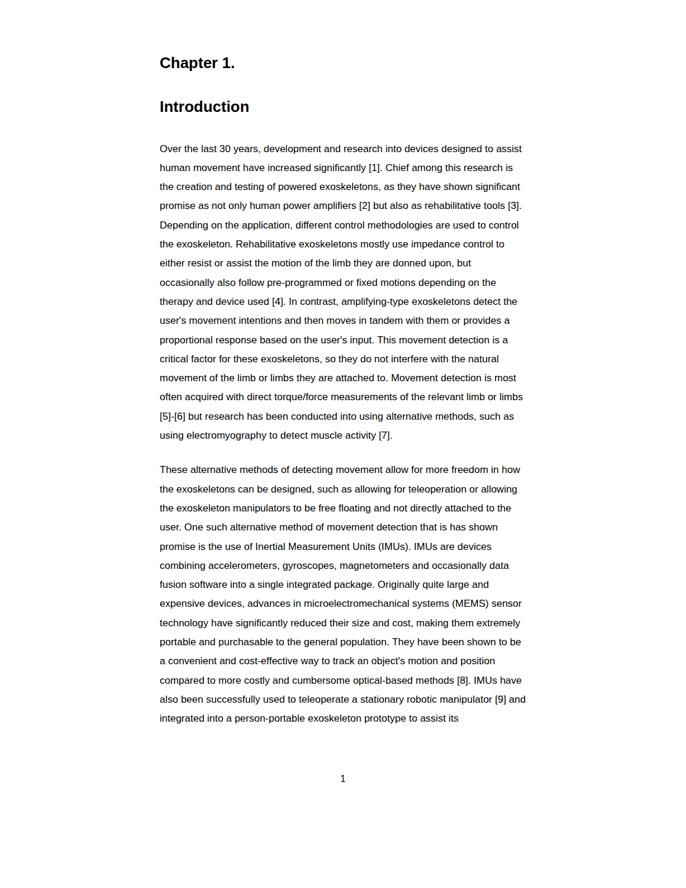Chapter 1.
Introduction
Over the last 30 years, development and research into devices designed to assist human movement have increased significantly [1]. Chief among this research is the creation and testing of powered exoskeletons, as they have shown significant promise as not only human power amplifiers [2] but also as rehabilitative tools [3]. Depending on the application, different control methodologies are used to control the exoskeleton. Rehabilitative exoskeletons mostly use impedance control to either resist or assist the motion of the limb they are donned upon, but occasionally also follow pre-programmed or fixed motions depending on the therapy and device used [4]. In contrast, amplifying-type exoskeletons detect the user's movement intentions and then moves in tandem with them or provides a proportional response based on the user's input. This movement detection is a critical factor for these exoskeletons, so they do not interfere with the natural movement of the limb or limbs they are attached to. Movement detection is most often acquired with direct torque/force measurements of the relevant limb or limbs [5]-[6] but research has been conducted into using alternative methods, such as using electromyography to detect muscle activity [7].
These alternative methods of detecting movement allow for more freedom in how the exoskeletons can be designed, such as allowing for teleoperation or allowing the exoskeleton manipulators to be free floating and not directly attached to the user. One such alternative method of movement detection that is has shown promise is the use of Inertial Measurement Units (IMUs). IMUs are devices combining accelerometers, gyroscopes, magnetometers and occasionally data fusion software into a single integrated package. Originally quite large and expensive devices, advances in microelectromechanical systems (MEMS) sensor technology have significantly reduced their size and cost, making them extremely portable and purchasable to the general population. They have been shown to be a convenient and cost-effective way to track an object's motion and position compared to more costly and cumbersome optical-based methods [8]. IMUs have also been successfully used to teleoperate a stationary robotic manipulator [9] and integrated into a person-portable exoskeleton prototype to assist its
1